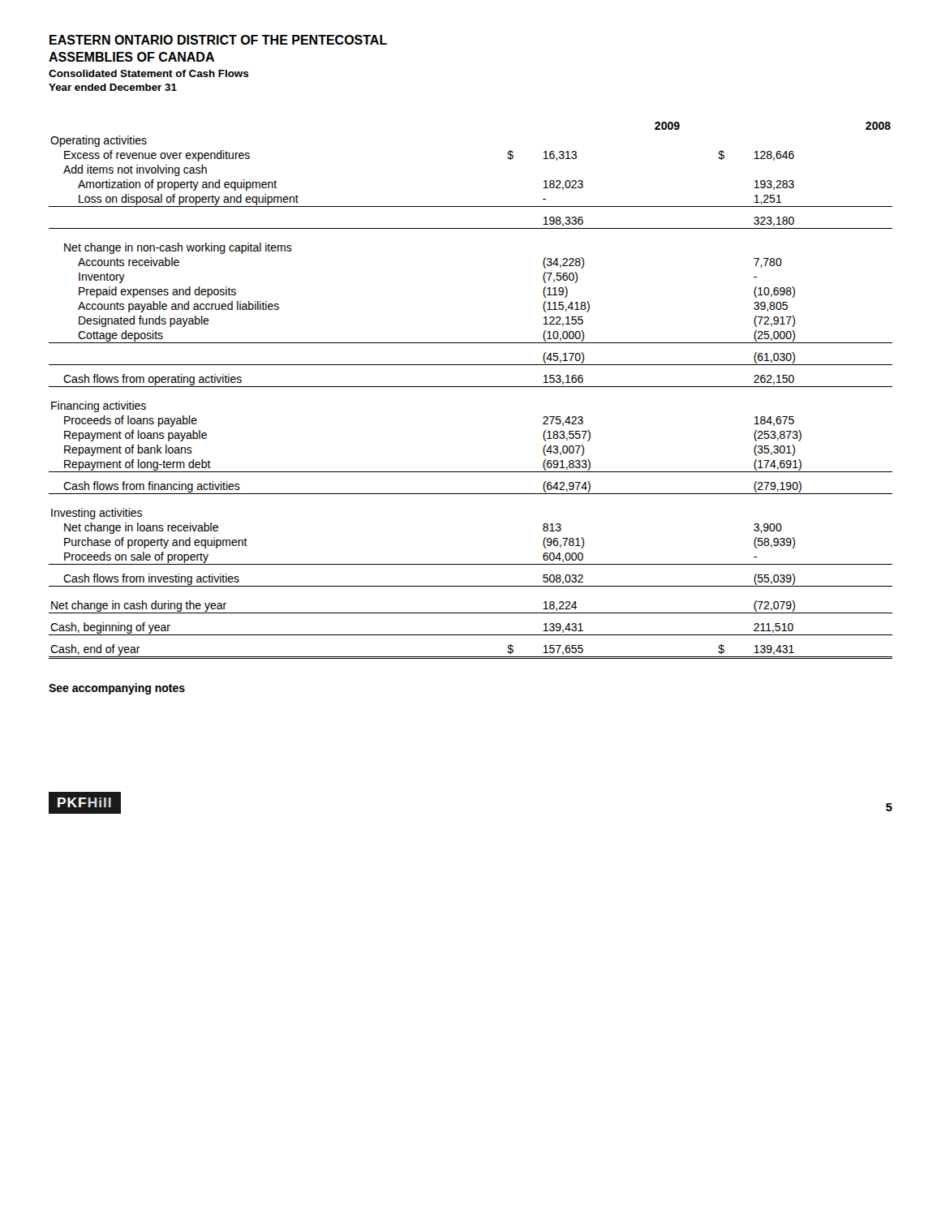Eastern Ontario District of the Pentecostal
Assemblies of Canada
Consolidated Statement of Cash Flows
Year ended December 31
| | 2009 | | 2008 |
| Operating activities | | | | | |
| Excess of revenue over expenditures | $ | 16,313 | | $ | 128,646 |
| Add items not involving cash | | | | | |
| Amortization of property and equipment | | 182,023 | | | 193,283 |
| Loss on disposal of property and equipment | | - | | | 1,251 |
| | | 198,336 | | | 323,180 |
| Net change in non-cash working capital items | | | | | |
| Accounts receivable | | (34,228) | | | 7,780 |
| Inventory | | (7,560) | | | - |
| Prepaid expenses and deposits | | (119) | | | (10,698) |
| Accounts payable and accrued liabilities | | (115,418) | | | 39,805 |
| Designated funds payable | | 122,155 | | | (72,917) |
| Cottage deposits | | (10,000) | | | (25,000) |
| | | (45,170) | | | (61,030) |
| Cash flows from operating activities | | 153,166 | | | 262,150 |
| Financing activities | | | | | |
| Proceeds of loans payable | | 275,423 | | | 184,675 |
| Repayment of loans payable | | (183,557) | | | (253,873) |
| Repayment of bank loans | | (43,007) | | | (35,301) |
| Repayment of long-term debt | | (691,833) | | | (174,691) |
| Cash flows from financing activities | | (642,974) | | | (279,190) |
| Investing activities | | | | | |
| Net change in loans receivable | | 813 | | | 3,900 |
| Purchase of property and equipment | | (96,781) | | | (58,939) |
| Proceeds on sale of property | | 604,000 | | | - |
| Cash flows from investing activities | | 508,032 | | | (55,039) |
| Net change in cash during the year | | 18,224 | | | (72,079) |
| Cash, beginning of year | | 139,431 | | | 211,510 |
| Cash, end of year | $ | 157,655 | | $ | 139,431 |
See accompanying notes
PKF Hill 5